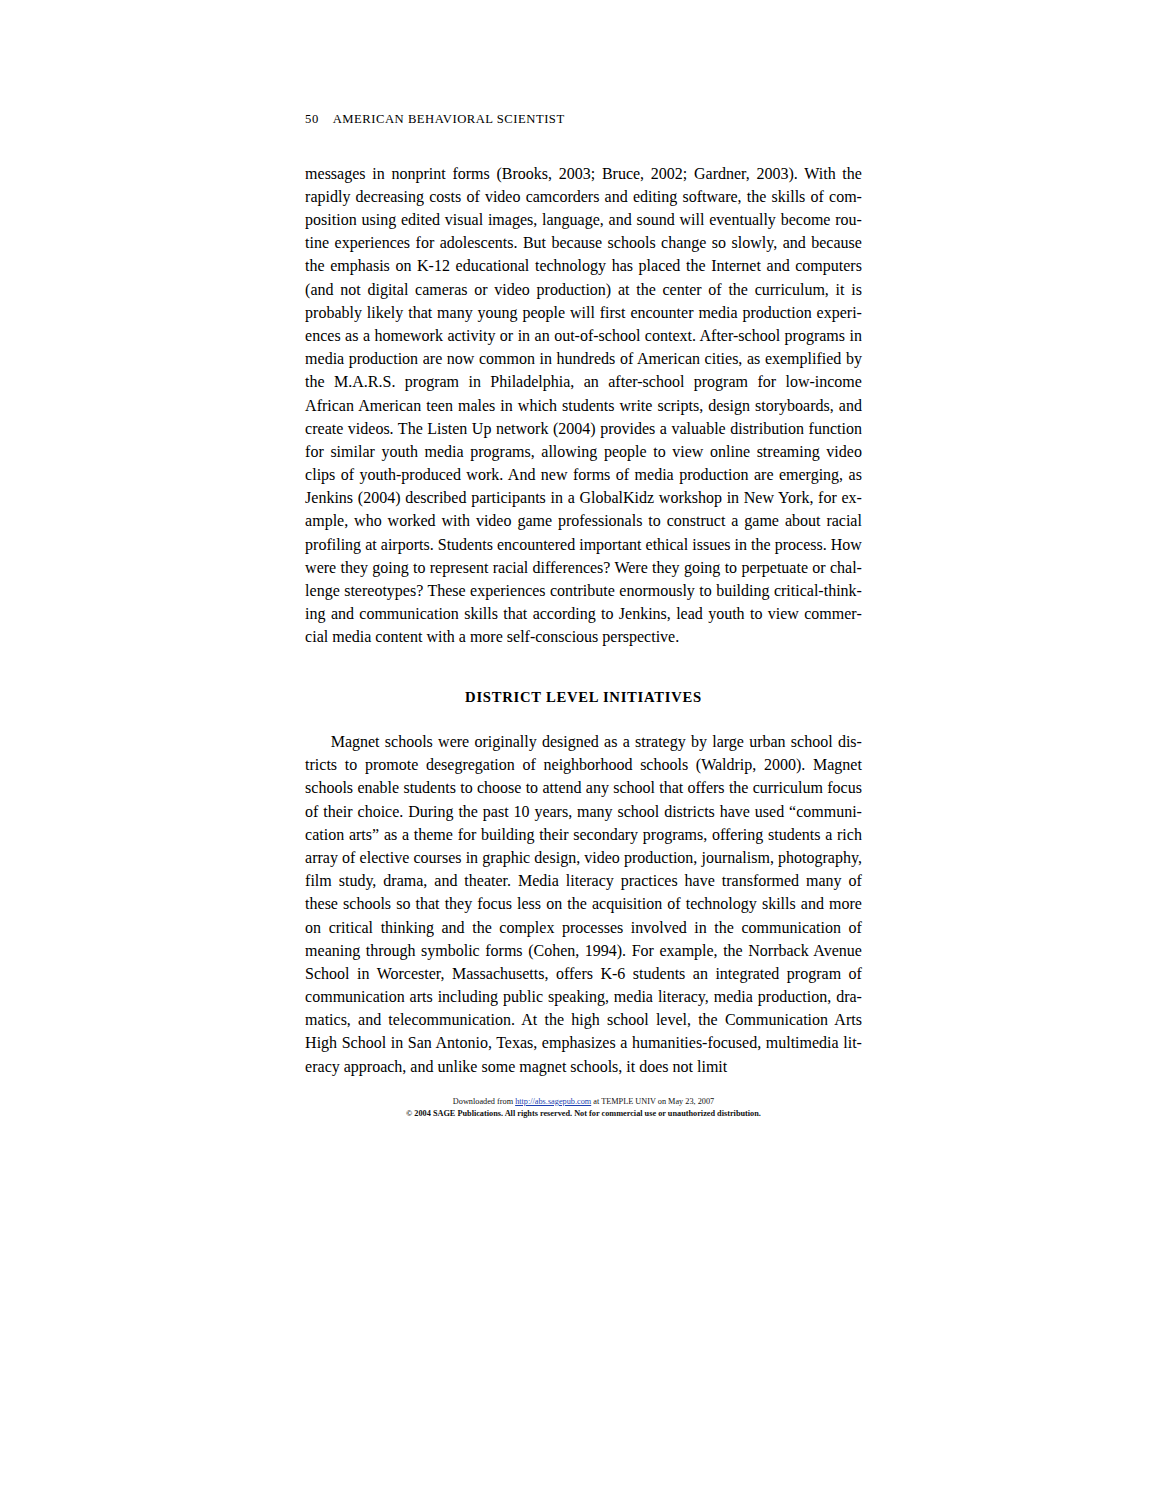50 AMERICAN BEHAVIORAL SCIENTIST
messages in nonprint forms (Brooks, 2003; Bruce, 2002; Gardner, 2003). With the rapidly decreasing costs of video camcorders and editing software, the skills of composition using edited visual images, language, and sound will eventually become routine experiences for adolescents. But because schools change so slowly, and because the emphasis on K-12 educational technology has placed the Internet and computers (and not digital cameras or video production) at the center of the curriculum, it is probably likely that many young people will first encounter media production experiences as a homework activity or in an out-of-school context. After-school programs in media production are now common in hundreds of American cities, as exemplified by the M.A.R.S. program in Philadelphia, an after-school program for low-income African American teen males in which students write scripts, design storyboards, and create videos. The Listen Up network (2004) provides a valuable distribution function for similar youth media programs, allowing people to view online streaming video clips of youth-produced work. And new forms of media production are emerging, as Jenkins (2004) described participants in a GlobalKidz workshop in New York, for example, who worked with video game professionals to construct a game about racial profiling at airports. Students encountered important ethical issues in the process. How were they going to represent racial differences? Were they going to perpetuate or challenge stereotypes? These experiences contribute enormously to building critical-thinking and communication skills that according to Jenkins, lead youth to view commercial media content with a more self-conscious perspective.
DISTRICT LEVEL INITIATIVES
Magnet schools were originally designed as a strategy by large urban school districts to promote desegregation of neighborhood schools (Waldrip, 2000). Magnet schools enable students to choose to attend any school that offers the curriculum focus of their choice. During the past 10 years, many school districts have used “communication arts” as a theme for building their secondary programs, offering students a rich array of elective courses in graphic design, video production, journalism, photography, film study, drama, and theater. Media literacy practices have transformed many of these schools so that they focus less on the acquisition of technology skills and more on critical thinking and the complex processes involved in the communication of meaning through symbolic forms (Cohen, 1994). For example, the Norrback Avenue School in Worcester, Massachusetts, offers K-6 students an integrated program of communication arts including public speaking, media literacy, media production, dramatics, and telecommunication. At the high school level, the Communication Arts High School in San Antonio, Texas, emphasizes a humanities-focused, multimedia literacy approach, and unlike some magnet schools, it does not limit
Downloaded from http://abs.sagepub.com at TEMPLE UNIV on May 23, 2007
© 2004 SAGE Publications. All rights reserved. Not for commercial use or unauthorized distribution.